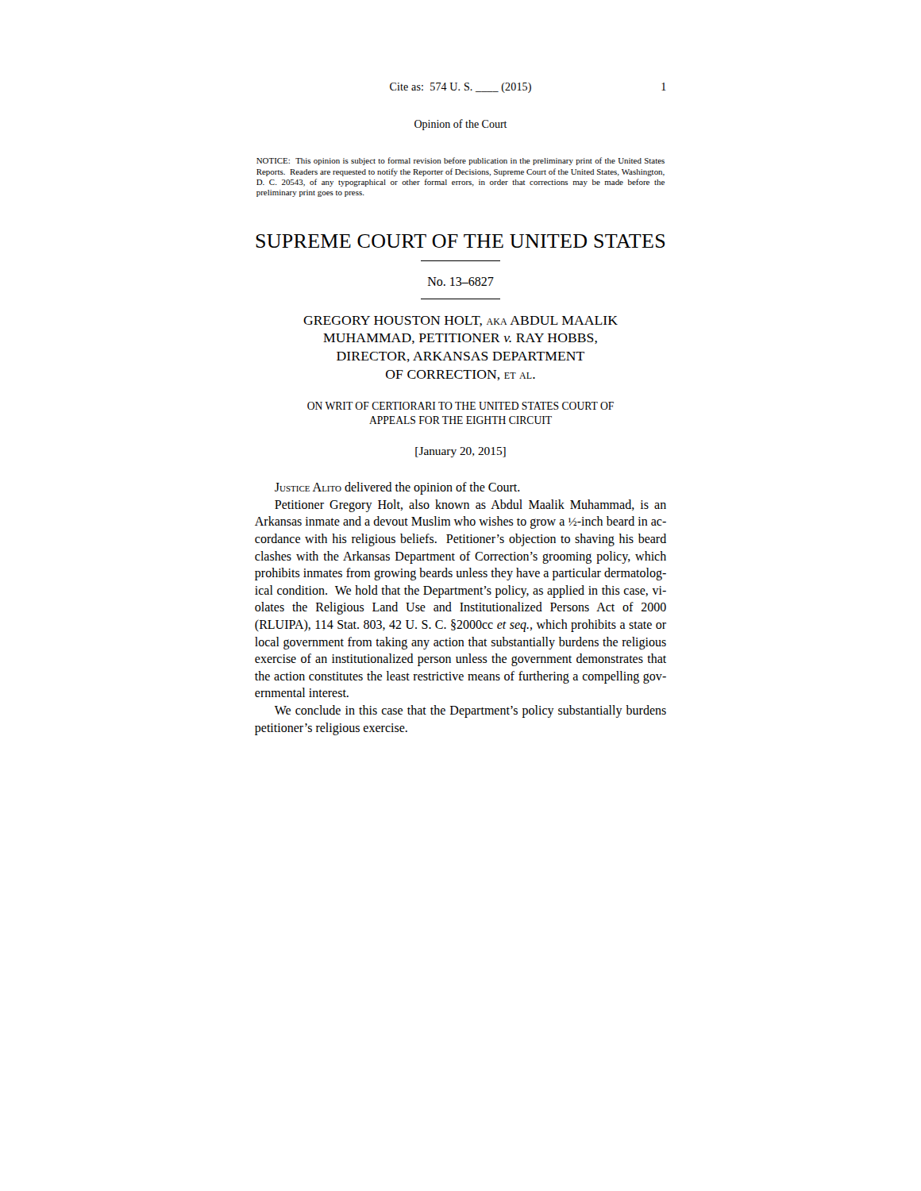Cite as: 574 U. S. ____ (2015) 1
Opinion of the Court
NOTICE: This opinion is subject to formal revision before publication in the preliminary print of the United States Reports. Readers are requested to notify the Reporter of Decisions, Supreme Court of the United States, Washington, D. C. 20543, of any typographical or other formal errors, in order that corrections may be made before the preliminary print goes to press.
SUPREME COURT OF THE UNITED STATES
No. 13–6827
GREGORY HOUSTON HOLT, aka ABDUL MAALIK
MUHAMMAD, PETITIONER v. RAY HOBBS,
DIRECTOR, ARKANSAS DEPARTMENT
OF CORRECTION, et al.
ON WRIT OF CERTIORARI TO THE UNITED STATES COURT OF
APPEALS FOR THE EIGHTH CIRCUIT
[January 20, 2015]
Justice Alito delivered the opinion of the Court.
Petitioner Gregory Holt, also known as Abdul Maalik Muhammad, is an Arkansas inmate and a devout Muslim who wishes to grow a ½-inch beard in accordance with his religious beliefs. Petitioner’s objection to shaving his beard clashes with the Arkansas Department of Correction’s grooming policy, which prohibits inmates from growing beards unless they have a particular dermatological condition. We hold that the Department’s policy, as applied in this case, violates the Religious Land Use and Institutionalized Persons Act of 2000 (RLUIPA), 114 Stat. 803, 42 U. S. C. §2000cc et seq., which prohibits a state or local government from taking any action that substantially burdens the religious exercise of an institutionalized person unless the government demonstrates that the action constitutes the least restrictive means of furthering a compelling governmental interest.
We conclude in this case that the Department’s policy substantially burdens petitioner’s religious exercise.